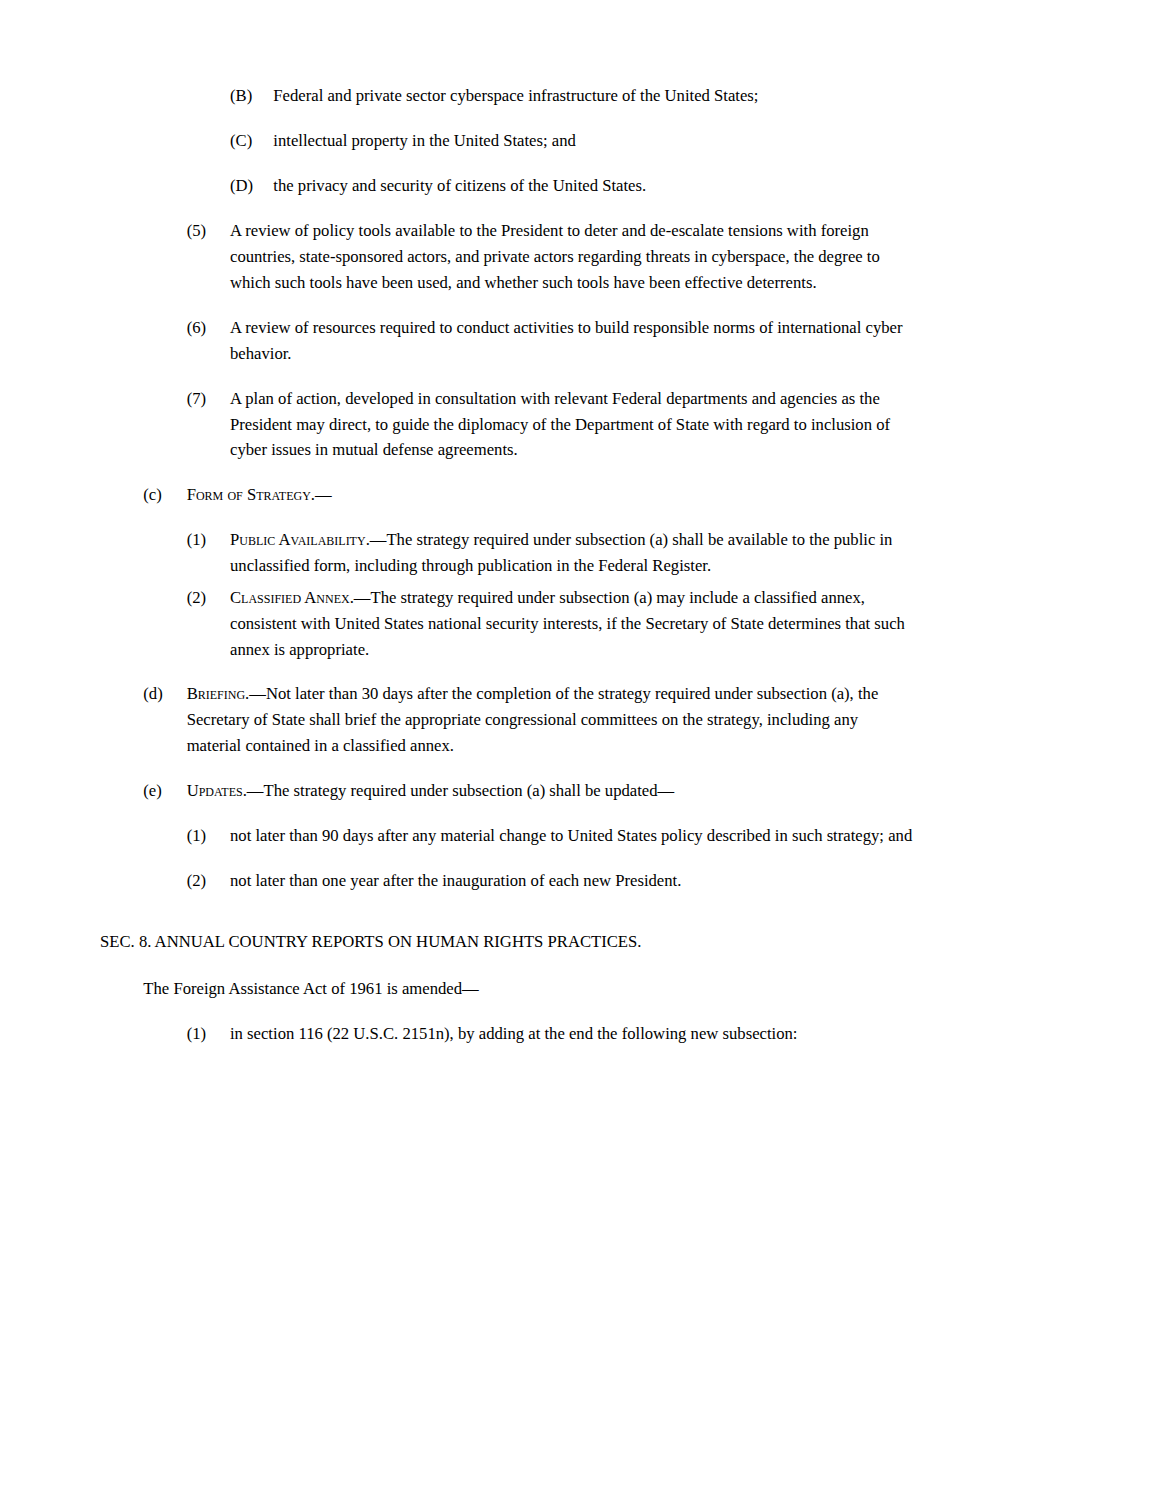(B) Federal and private sector cyberspace infrastructure of the United States;
(C) intellectual property in the United States; and
(D) the privacy and security of citizens of the United States.
(5) A review of policy tools available to the President to deter and de-escalate tensions with foreign countries, state-sponsored actors, and private actors regarding threats in cyberspace, the degree to which such tools have been used, and whether such tools have been effective deterrents.
(6) A review of resources required to conduct activities to build responsible norms of international cyber behavior.
(7) A plan of action, developed in consultation with relevant Federal departments and agencies as the President may direct, to guide the diplomacy of the Department of State with regard to inclusion of cyber issues in mutual defense agreements.
(c) Form of Strategy.—
(1) Public Availability.—The strategy required under subsection (a) shall be available to the public in unclassified form, including through publication in the Federal Register.
(2) Classified Annex.—The strategy required under subsection (a) may include a classified annex, consistent with United States national security interests, if the Secretary of State determines that such annex is appropriate.
(d) Briefing.—Not later than 30 days after the completion of the strategy required under subsection (a), the Secretary of State shall brief the appropriate congressional committees on the strategy, including any material contained in a classified annex.
(e) Updates.—The strategy required under subsection (a) shall be updated—
(1) not later than 90 days after any material change to United States policy described in such strategy; and
(2) not later than one year after the inauguration of each new President.
SEC. 8. ANNUAL COUNTRY REPORTS ON HUMAN RIGHTS PRACTICES.
The Foreign Assistance Act of 1961 is amended—
(1) in section 116 (22 U.S.C. 2151n), by adding at the end the following new subsection: